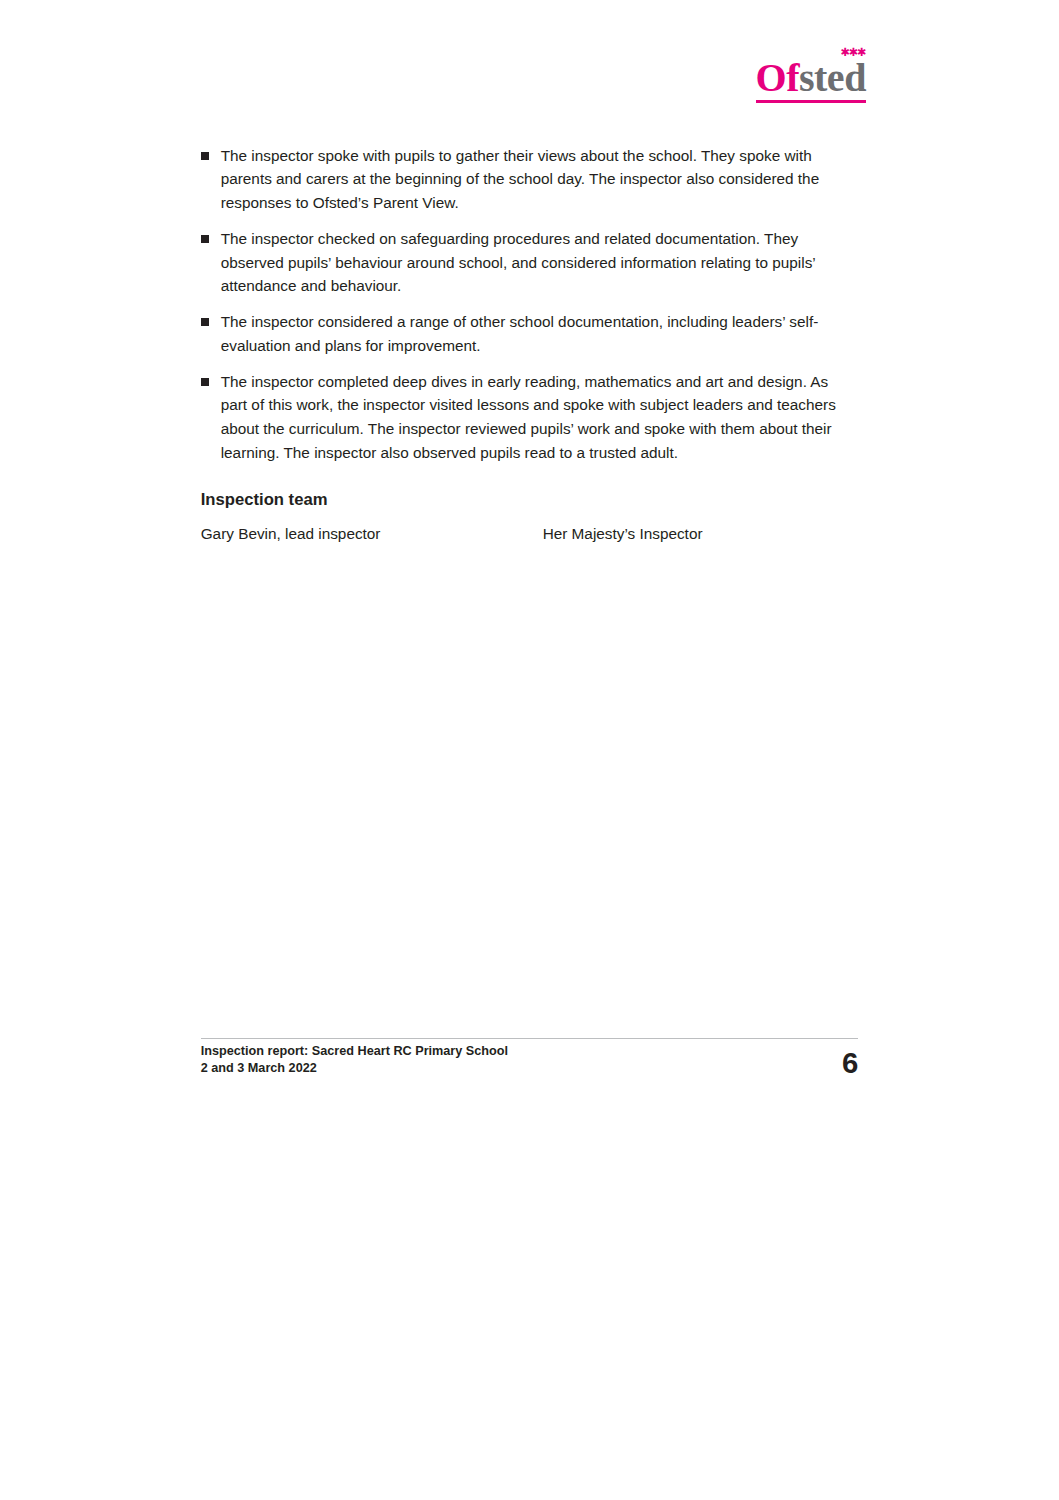✱✱✱
Ofsted
The inspector spoke with pupils to gather their views about the school. They spoke with parents and carers at the beginning of the school day. The inspector also considered the responses to Ofsted’s Parent View.
The inspector checked on safeguarding procedures and related documentation. They observed pupils’ behaviour around school, and considered information relating to pupils’ attendance and behaviour.
The inspector considered a range of other school documentation, including leaders’ self-evaluation and plans for improvement.
The inspector completed deep dives in early reading, mathematics and art and design. As part of this work, the inspector visited lessons and spoke with subject leaders and teachers about the curriculum. The inspector reviewed pupils’ work and spoke with them about their learning. The inspector also observed pupils read to a trusted adult.
Inspection team
Gary Bevin, lead inspector
Her Majesty’s Inspector
Inspection report: Sacred Heart RC Primary School
2 and 3 March 2022
6